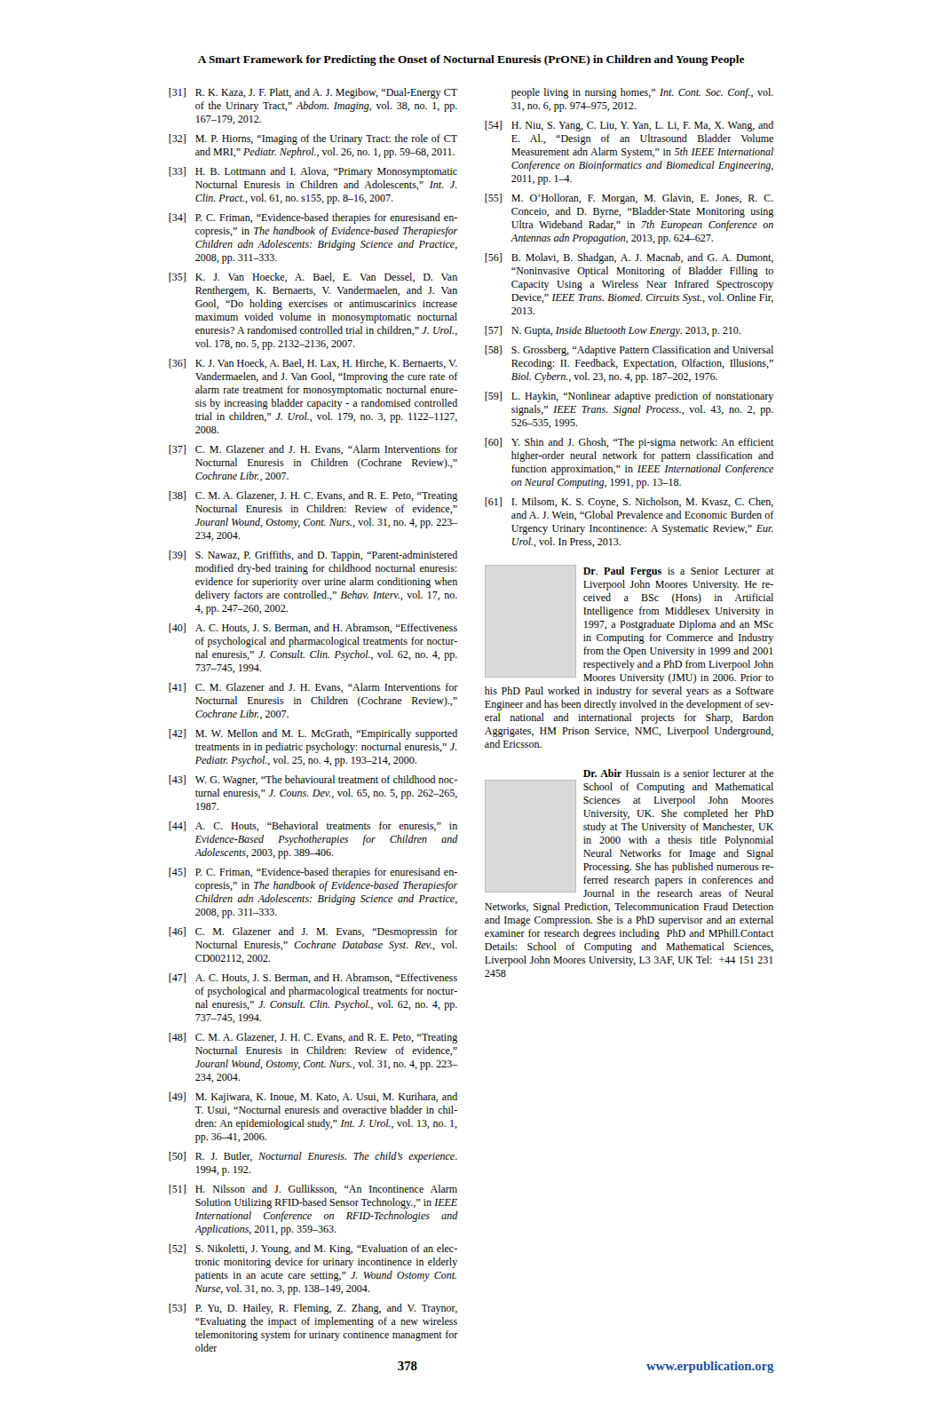A Smart Framework for Predicting the Onset of Nocturnal Enuresis (PrONE) in Children and Young People
[31] R. K. Kaza, J. F. Platt, and A. J. Megibow, “Dual-Energy CT of the Urinary Tract,” Abdom. Imaging, vol. 38, no. 1, pp. 167–179, 2012.
[32] M. P. Hiorns, “Imaging of the Urinary Tract: the role of CT and MRI,” Pediatr. Nephrol., vol. 26, no. 1, pp. 59–68, 2011.
[33] H. B. Lottmann and I. Alova, “Primary Monosymptomatic Nocturnal Enuresis in Children and Adolescents,” Int. J. Clin. Pract., vol. 61, no. s155, pp. 8–16, 2007.
[34] P. C. Friman, “Evidence-based therapies for enuresisand encopresis,” in The handbook of Evidence-based Therapiesfor Children adn Adolescents: Bridging Science and Practice, 2008, pp. 311–333.
[35] K. J. Van Hoecke, A. Bael, E. Van Dessel, D. Van Renthergem, K. Bernaerts, V. Vandermaelen, and J. Van Gool, “Do holding exercises or antimuscarinics increase maximum voided volume in monosymptomatic nocturnal enuresis? A randomised controlled trial in children,” J. Urol., vol. 178, no. 5, pp. 2132–2136, 2007.
[36] K. J. Van Hoeck, A. Bael, H. Lax, H. Hirche, K. Bernaerts, V. Vandermaelen, and J. Van Gool, “Improving the cure rate of alarm rate treatment for monosymptomatic nocturnal enuresis by increasing bladder capacity - a randomised controlled trial in children,” J. Urol., vol. 179, no. 3, pp. 1122–1127, 2008.
[37] C. M. Glazener and J. H. Evans, “Alarm Interventions for Nocturnal Enuresis in Children (Cochrane Review).,” Cochrane Libr., 2007.
[38] C. M. A. Glazener, J. H. C. Evans, and R. E. Peto, “Treating Nocturnal Enuresis in Children: Review of evidence,” Jouranl Wound, Ostomy, Cont. Nurs., vol. 31, no. 4, pp. 223–234, 2004.
[39] S. Nawaz, P. Griffiths, and D. Tappin, “Parent-administered modified dry-bed training for childhood nocturnal enuresis: evidence for superiority over urine alarm conditioning when delivery factors are controlled.,” Behav. Interv., vol. 17, no. 4, pp. 247–260, 2002.
[40] A. C. Houts, J. S. Berman, and H. Abramson, “Effectiveness of psychological and pharmacological treatments for nocturnal enuresis,” J. Consult. Clin. Psychol., vol. 62, no. 4, pp. 737–745, 1994.
[41] C. M. Glazener and J. H. Evans, “Alarm Interventions for Nocturnal Enuresis in Children (Cochrane Review).,” Cochrane Libr., 2007.
[42] M. W. Mellon and M. L. McGrath, “Empirically supported treatments in in pediatric psychology: nocturnal enuresis,” J. Pediatr. Psychol., vol. 25, no. 4, pp. 193–214, 2000.
[43] W. G. Wagner, “The behavioural treatment of childhood nocturnal enuresis,” J. Couns. Dev., vol. 65, no. 5, pp. 262–265, 1987.
[44] A. C. Houts, “Behavioral treatments for enuresis,” in Evidence-Based Psychotherapies for Children and Adolescents, 2003, pp. 389–406.
[45] P. C. Friman, “Evidence-based therapies for enuresisand encopresis,” in The handbook of Evidence-based Therapiesfor Children adn Adolescents: Bridging Science and Practice, 2008, pp. 311–333.
[46] C. M. Glazener and J. M. Evans, “Desmopressin for Nocturnal Enuresis,” Cochrane Database Syst. Rev., vol. CD002112, 2002.
[47] A. C. Houts, J. S. Berman, and H. Abramson, “Effectiveness of psychological and pharmacological treatments for nocturnal enuresis,” J. Consult. Clin. Psychol., vol. 62, no. 4, pp. 737–745, 1994.
[48] C. M. A. Glazener, J. H. C. Evans, and R. E. Peto, “Treating Nocturnal Enuresis in Children: Review of evidence,” Jouranl Wound, Ostomy, Cont. Nurs., vol. 31, no. 4, pp. 223–234, 2004.
[49] M. Kajiwara, K. Inoue, M. Kato, A. Usui, M. Kurihara, and T. Usui, “Nocturnal enuresis and overactive bladder in children: An epidemiological study,” Int. J. Urol., vol. 13, no. 1, pp. 36–41, 2006.
[50] R. J. Butler, Nocturnal Enuresis. The child’s experience. 1994, p. 192.
[51] H. Nilsson and J. Gulliksson, “An Incontinence Alarm Solution Utilizing RFID-based Sensor Technology.,” in IEEE International Conference on RFID-Technologies and Applications, 2011, pp. 359–363.
[52] S. Nikoletti, J. Young, and M. King, “Evaluation of an electronic monitoring device for urinary incontinence in elderly patients in an acute care setting,” J. Wound Ostomy Cont. Nurse, vol. 31, no. 3, pp. 138–149, 2004.
[53] P. Yu, D. Hailey, R. Fleming, Z. Zhang, and V. Traynor, “Evaluating the impact of implementing of a new wireless telemonitoring system for urinary continence managment for older
people living in nursing homes,” Int. Cont. Soc. Conf., vol. 31, no. 6, pp. 974–975, 2012.
[54] H. Niu, S. Yang, C. Liu, Y. Yan, L. Li, F. Ma, X. Wang, and E. Al., “Design of an Ultrasound Bladder Volume Measurement adn Alarm System,” in 5th IEEE International Conference on Bioinformatics and Biomedical Engineering, 2011, pp. 1–4.
[55] M. O’Holloran, F. Morgan, M. Glavin, E. Jones, R. C. Conceio, and D. Byrne, “Bladder-State Monitoring using Ultra Wideband Radar,” in 7th European Conference on Antennas adn Propagation, 2013, pp. 624–627.
[56] B. Molavi, B. Shadgan, A. J. Macnab, and G. A. Dumont, “Noninvasive Optical Monitoring of Bladder Filling to Capacity Using a Wireless Near Infrared Spectroscopy Device,” IEEE Trans. Biomed. Circuits Syst., vol. Online Fir, 2013.
[57] N. Gupta, Inside Bluetooth Low Energy. 2013, p. 210.
[58] S. Grossberg, “Adaptive Pattern Classification and Universal Recoding: II. Feedback, Expectation, Olfaction, Illusions,” Biol. Cybern., vol. 23, no. 4, pp. 187–202, 1976.
[59] L. Haykin, “Nonlinear adaptive prediction of nonstationary signals,” IEEE Trans. Signal Process., vol. 43, no. 2, pp. 526–535, 1995.
[60] Y. Shin and J. Ghosh, “The pi-sigma network: An efficient higher-order neural network for pattern classification and function approximation,” in IEEE International Conference on Neural Computing, 1991, pp. 13–18.
[61] I. Milsom, K. S. Coyne, S. Nicholson, M. Kvasz, C. Chen, and A. J. Wein, “Global Prevalence and Economic Burden of Urgency Urinary Incontinence: A Systematic Review,” Eur. Urol., vol. In Press, 2013.
Dr. Paul Fergus is a Senior Lecturer at Liverpool John Moores University. He received a BSc (Hons) in Artificial Intelligence from Middlesex University in 1997, a Postgraduate Diploma and an MSc in Computing for Commerce and Industry from the Open University in 1999 and 2001 respectively and a PhD from Liverpool John Moores University (JMU) in 2006. Prior to his PhD Paul worked in industry for several years as a Software Engineer and has been directly involved in the development of several national and international projects for Sharp, Bardon Aggrigates, HM Prison Service, NMC, Liverpool Underground, and Ericsson.
Dr. Abir Hussain is a senior lecturer at the School of Computing and Mathematical Sciences at Liverpool John Moores University, UK. She completed her PhD study at The University of Manchester, UK in 2000 with a thesis title Polynomial Neural Networks for Image and Signal Processing. She has published numerous referred research papers in conferences and Journal in the research areas of Neural Networks, Signal Prediction, Telecommunication Fraud Detection and Image Compression. She is a PhD supervisor and an external examiner for research degrees including PhD and MPhill.Contact Details: School of Computing and Mathematical Sciences, Liverpool John Moores University, L3 3AF, UK Tel: +44 151 231 2458
378
www.erpublication.org